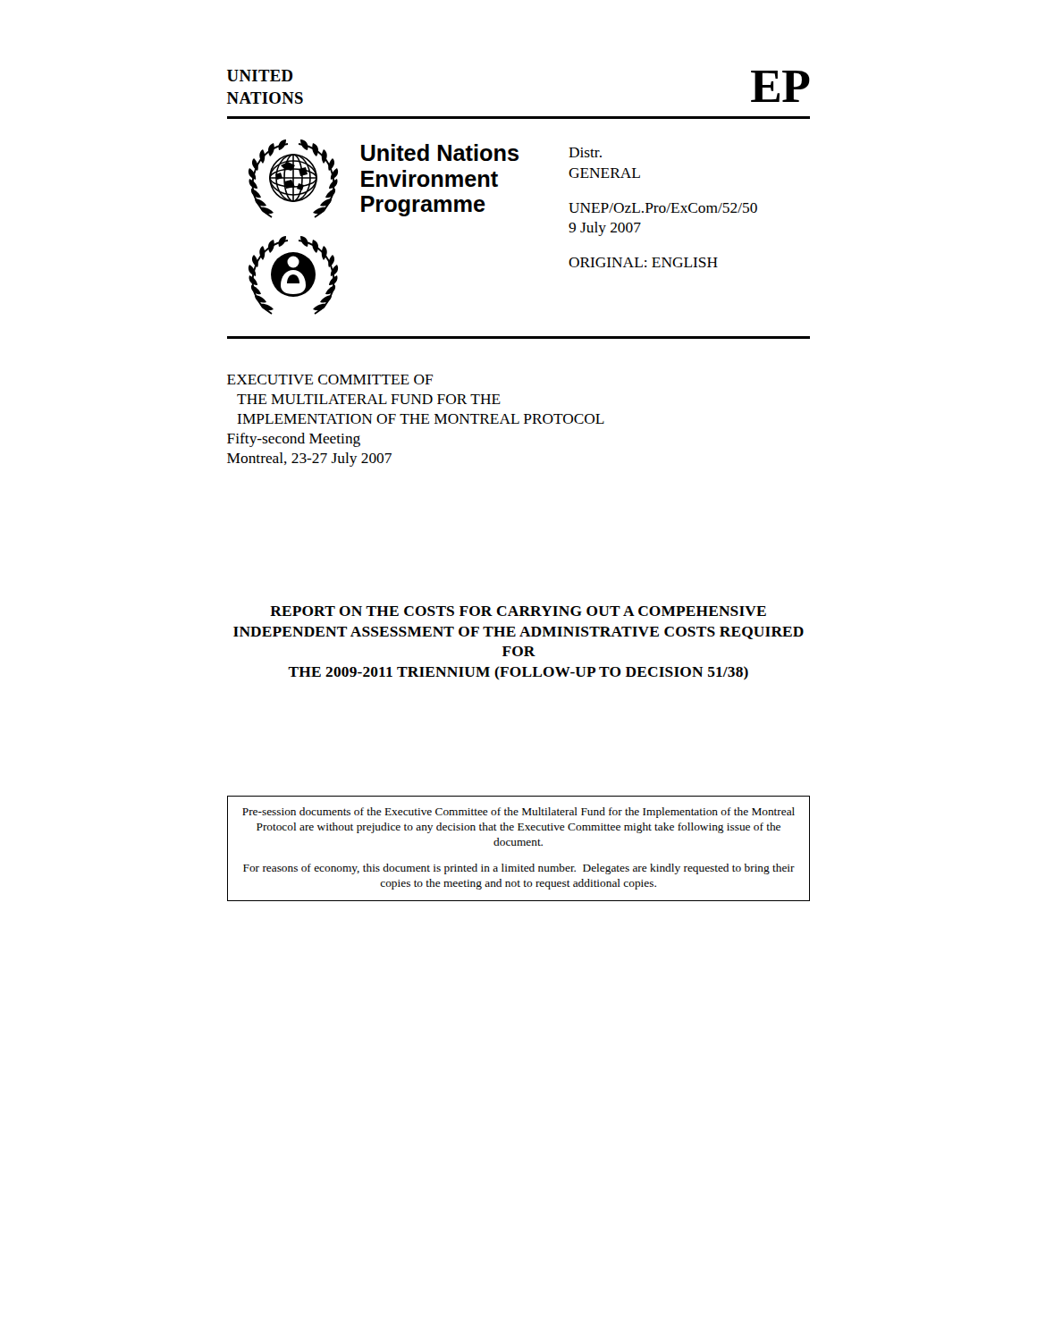UNITED
NATIONS
EP
United Nations
Environment
Programme
Distr.
GENERAL
UNEP/OzL.Pro/ExCom/52/50
9 July 2007
ORIGINAL: ENGLISH
EXECUTIVE COMMITTEE OF
THE MULTILATERAL FUND FOR THE
IMPLEMENTATION OF THE MONTREAL PROTOCOL
Fifty-second Meeting
Montreal, 23-27 July 2007
REPORT ON THE COSTS FOR CARRYING OUT A COMPEHENSIVE
INDEPENDENT ASSESSMENT OF THE ADMINISTRATIVE COSTS REQUIRED FOR
THE 2009-2011 TRIENNIUM (FOLLOW-UP TO DECISION 51/38)
Pre-session documents of the Executive Committee of the Multilateral Fund for the Implementation of the Montreal Protocol are without prejudice to any decision that the Executive Committee might take following issue of the document.
For reasons of economy, this document is printed in a limited number. Delegates are kindly requested to bring their copies to the meeting and not to request additional copies.